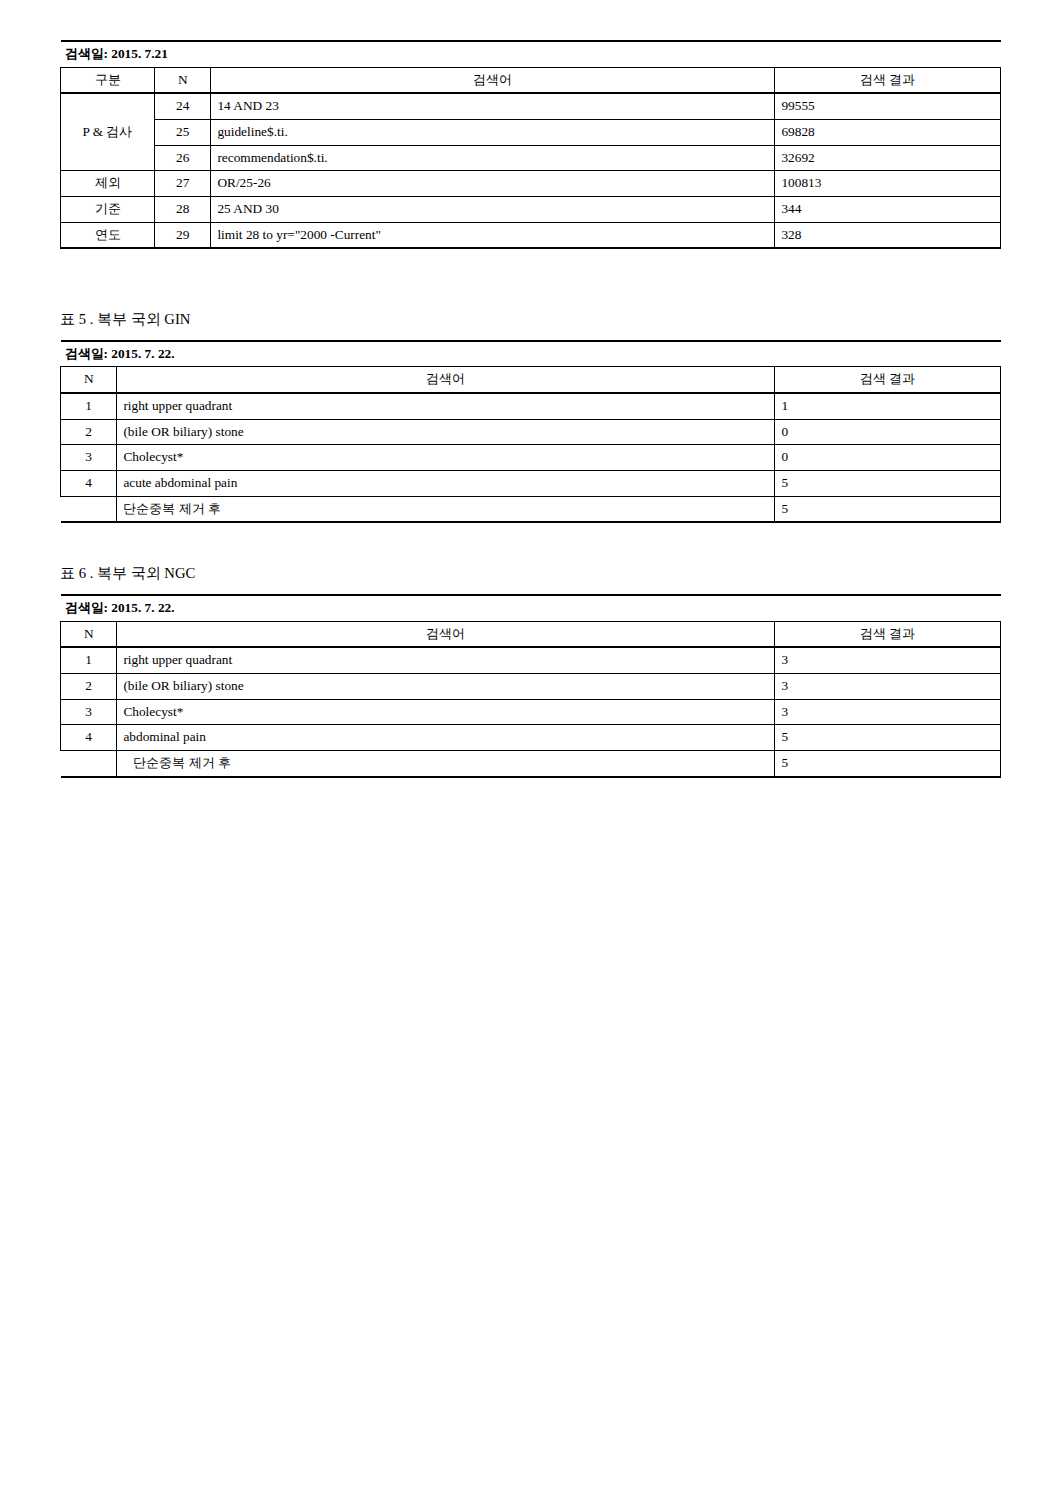| 검색일: 2015. 7.21 |
| 구분 | N | 검색어 | 검색 결과 |
| P & 검사 | 24 | 14 AND 23 | 99555 |
| 25 | guideline$.ti. | 69828 |
| 26 | recommendation$.ti. | 32692 |
| 제외 | 27 | OR/25-26 | 100813 |
| 기준 | 28 | 25 AND 30 | 344 |
| 연도 | 29 | limit 28 to yr="2000 -Current" | 328 |
표 5 . 복부 국외 GIN
| 검색일: 2015. 7. 22. |
| N | 검색어 | 검색 결과 |
| 1 | right upper quadrant | 1 |
| 2 | (bile OR biliary) stone | 0 |
| 3 | Cholecyst* | 0 |
| 4 | acute abdominal pain | 5 |
| | 단순중복 제거 후 | 5 |
표 6 . 복부 국외 NGC
| 검색일: 2015. 7. 22. |
| N | 검색어 | 검색 결과 |
| 1 | right upper quadrant | 3 |
| 2 | (bile OR biliary) stone | 3 |
| 3 | Cholecyst* | 3 |
| 4 | abdominal pain | 5 |
| | 단순중복 제거 후 | 5 |